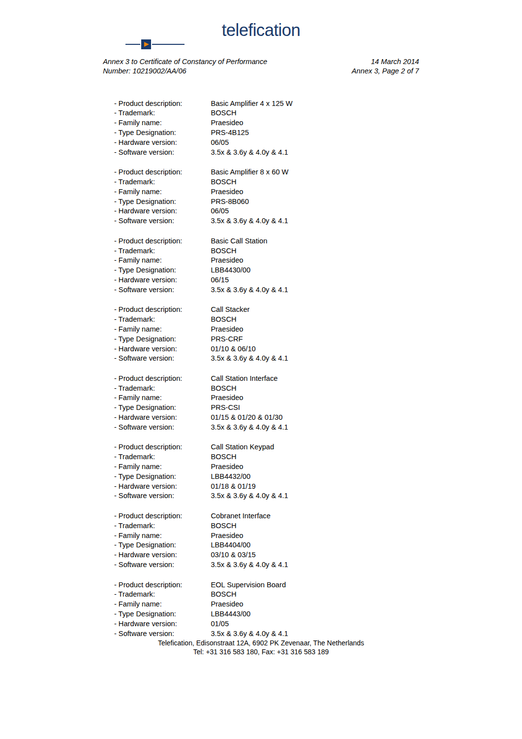telefication
Annex 3 to Certificate of Constancy of Performance
Number: 10219002/AA/06
14 March 2014
Annex 3, Page 2 of 7
| - Product description: | Basic Amplifier 4 x 125 W |
| - Trademark: | BOSCH |
| - Family name: | Praesideo |
| - Type Designation: | PRS-4B125 |
| - Hardware version: | 06/05 |
| - Software version: | 3.5x & 3.6y & 4.0y & 4.1 |
| - Product description: | Basic Amplifier 8 x 60 W |
| - Trademark: | BOSCH |
| - Family name: | Praesideo |
| - Type Designation: | PRS-8B060 |
| - Hardware version: | 06/05 |
| - Software version: | 3.5x & 3.6y & 4.0y & 4.1 |
| - Product description: | Basic Call Station |
| - Trademark: | BOSCH |
| - Family name: | Praesideo |
| - Type Designation: | LBB4430/00 |
| - Hardware version: | 06/15 |
| - Software version: | 3.5x & 3.6y & 4.0y & 4.1 |
| - Product description: | Call Stacker |
| - Trademark: | BOSCH |
| - Family name: | Praesideo |
| - Type Designation: | PRS-CRF |
| - Hardware version: | 01/10 & 06/10 |
| - Software version: | 3.5x & 3.6y & 4.0y & 4.1 |
| - Product description: | Call Station Interface |
| - Trademark: | BOSCH |
| - Family name: | Praesideo |
| - Type Designation: | PRS-CSI |
| - Hardware version: | 01/15 & 01/20 & 01/30 |
| - Software version: | 3.5x & 3.6y & 4.0y & 4.1 |
| - Product description: | Call Station Keypad |
| - Trademark: | BOSCH |
| - Family name: | Praesideo |
| - Type Designation: | LBB4432/00 |
| - Hardware version: | 01/18 & 01/19 |
| - Software version: | 3.5x & 3.6y & 4.0y & 4.1 |
| - Product description: | Cobranet Interface |
| - Trademark: | BOSCH |
| - Family name: | Praesideo |
| - Type Designation: | LBB4404/00 |
| - Hardware version: | 03/10 & 03/15 |
| - Software version: | 3.5x & 3.6y & 4.0y & 4.1 |
| - Product description: | EOL Supervision Board |
| - Trademark: | BOSCH |
| - Family name: | Praesideo |
| - Type Designation: | LBB4443/00 |
| - Hardware version: | 01/05 |
| - Software version: | 3.5x & 3.6y & 4.0y & 4.1 |
Telefication, Edisonstraat 12A, 6902 PK Zevenaar, The Netherlands
Tel: +31 316 583 180, Fax: +31 316 583 189